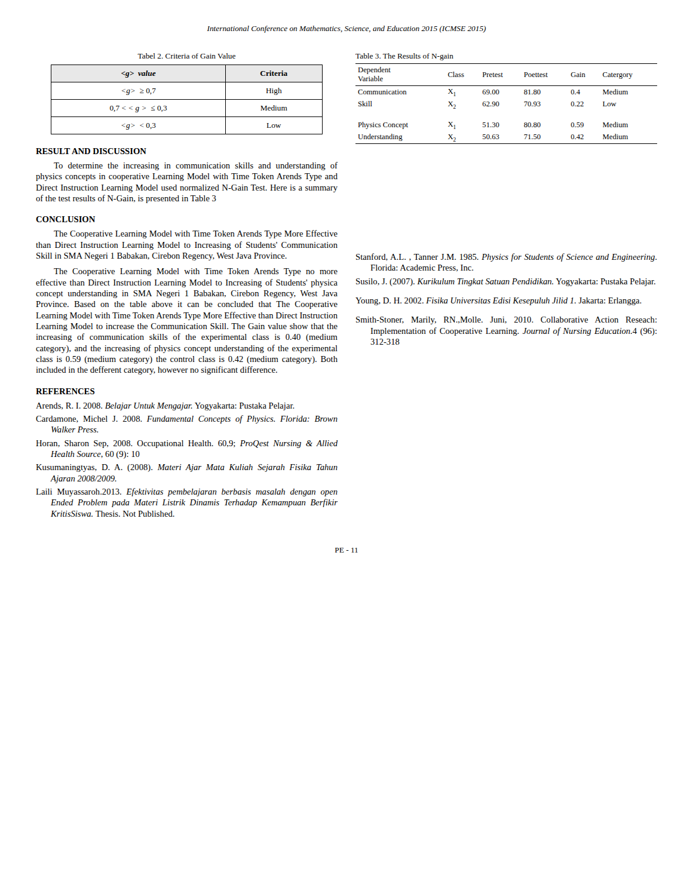International Conference on Mathematics, Science, and Education 2015 (ICMSE 2015)
Tabel 2. Criteria of Gain Value
| <g> value | Criteria |
| --- | --- |
| <g> ≥ 0,7 | High |
| 0,7 < < g > ≤ 0,3 | Medium |
| <g> < 0,3 | Low |
RESULT AND DISCUSSION
To determine the increasing in communication skills and understanding of physics concepts in cooperative Learning Model with Time Token Arends Type and Direct Instruction Learning Model used normalized N-Gain Test. Here is a summary of the test results of N-Gain, is presented in Table 3
CONCLUSION
The Cooperative Learning Model with Time Token Arends Type More Effective than Direct Instruction Learning Model to Increasing of Students' Communication Skill in SMA Negeri 1 Babakan, Cirebon Regency, West Java Province.
The Cooperative Learning Model with Time Token Arends Type no more effective than Direct Instruction Learning Model to Increasing of Students' physica concept understanding in SMA Negeri 1 Babakan, Cirebon Regency, West Java Province. Based on the table above it can be concluded that The Cooperative Learning Model with Time Token Arends Type More Effective than Direct Instruction Learning Model to increase the Communication Skill. The Gain value show that the increasing of communication skills of the experimental class is 0.40 (medium category), and the increasing of physics concept understanding of the experimental class is 0.59 (medium category) the control class is 0.42 (medium category). Both included in the defferent category, however no significant difference.
REFERENCES
Arends, R. I. 2008. Belajar Untuk Mengajar. Yogyakarta: Pustaka Pelajar.
Cardamone, Michel J. 2008. Fundamental Concepts of Physics. Florida: Brown Walker Press.
Horan, Sharon Sep, 2008. Occupational Health. 60,9; ProQest Nursing & Allied Health Source, 60 (9): 10
Kusumaningtyas, D. A. (2008). Materi Ajar Mata Kuliah Sejarah Fisika Tahun Ajaran 2008/2009.
Laili Muyassaroh.2013. Efektivitas pembelajaran berbasis masalah dengan open Ended Problem pada Materi Listrik Dinamis Terhadap Kemampuan Berfikir KritisSiswa. Thesis. Not Published.
Table 3. The Results of N-gain
| Dependent Variable | Class | Pretest | Poettest | Gain | Catergory |
| --- | --- | --- | --- | --- | --- |
| Communication | X 1 | 69.00 | 81.80 | 0.4 | Medium |
| Skill | X 2 | 62.90 | 70.93 | 0.22 | Low |
| Physics Concept | X 1 | 51.30 | 80.80 | 0.59 | Medium |
| Understanding | X 2 | 50.63 | 71.50 | 0.42 | Medium |
Stanford, A.L. , Tanner J.M. 1985. Physics for Students of Science and Engineering. Florida: Academic Press, Inc.
Susilo, J. (2007). Kurikulum Tingkat Satuan Pendidikan. Yogyakarta: Pustaka Pelajar.
Young, D. H. 2002. Fisika Universitas Edisi Kesepuluh Jilid 1. Jakarta: Erlangga.
Smith-Stoner, Marily, RN.,Molle. Juni, 2010. Collaborative Action Reseach: Implementation of Cooperative Learning. Journal of Nursing Education. 4 (96): 312-318
PE - 11